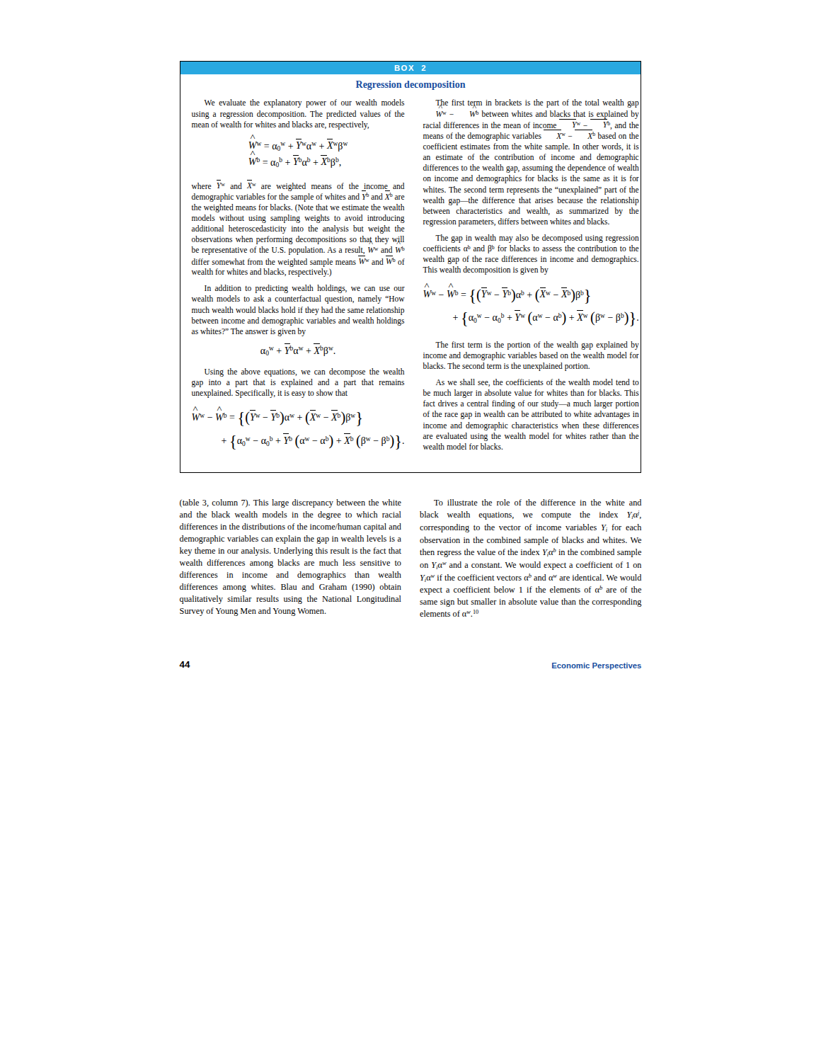BOX 2
Regression decomposition
We evaluate the explanatory power of our wealth models using a regression decomposition. The predicted values of the mean of wealth for whites and blacks are, respectively,
Ww = α0w + Ywαw + Xwβw
Wb = α0b + Ybαb + Xbβb,
where Yw and Xw are weighted means of the income and demographic variables for the sample of whites and Yb and Xb are the weighted means for blacks. (Note that we estimate the wealth models without using sampling weights to avoid introducing additional heteroscedasticity into the analysis but weight the observations when performing decompositions so that they will be representative of the U.S. population. As a result, Ww and Wb differ somewhat from the weighted sample means Ww and Wb of wealth for whites and blacks, respectively.)
In addition to predicting wealth holdings, we can use our wealth models to ask a counterfactual question, namely “How much wealth would blacks hold if they had the same relationship between income and demographic variables and wealth holdings as whites?” The answer is given by
α0w + Ybαw + Xbβw.
Using the above equations, we can decompose the wealth gap into a part that is explained and a part that remains unexplained. Specifically, it is easy to show that
Ww − Wb = {(Yw − Yb) αw + (Xw − Xb) βw}
+ {α0w − α0b + Yb (αw − αb) + Xb (βw − βb)}.
The first term in brackets is the part of the total wealth gap Ww − Wb between whites and blacks that is explained by racial differences in the mean of income Yw − Yb, and the means of the demographic variables Xw − Xb based on the coefficient estimates from the white sample. In other words, it is an estimate of the contribution of income and demographic differences to the wealth gap, assuming the dependence of wealth on income and demographics for blacks is the same as it is for whites. The second term represents the “unexplained” part of the wealth gap—the difference that arises because the relationship between characteristics and wealth, as summarized by the regression parameters, differs between whites and blacks.
The gap in wealth may also be decomposed using regression coefficients αb and βb for blacks to assess the contribution to the wealth gap of the race differences in income and demographics. This wealth decomposition is given by
Ww − Wb = {(Yw − Yb) αb + (Xw − Xb) βb}
+ {α0w − α0b + Yw (αw − αb) + Xw (βw − βb)}.
The first term is the portion of the wealth gap explained by income and demographic variables based on the wealth model for blacks. The second term is the unexplained portion.
As we shall see, the coefficients of the wealth model tend to be much larger in absolute value for whites than for blacks. This fact drives a central finding of our study—a much larger portion of the race gap in wealth can be attributed to white advantages in income and demographic characteristics when these differences are evaluated using the wealth model for whites rather than the wealth model for blacks.
(table 3, column 7). This large discrepancy between the white and the black wealth models in the degree to which racial differences in the distributions of the income/human capital and demographic variables can explain the gap in wealth levels is a key theme in our analysis. Underlying this result is the fact that wealth differences among blacks are much less sensitive to differences in income and demographics than wealth differences among whites. Blau and Graham (1990) obtain qualitatively similar results using the National Longitudinal Survey of Young Men and Young Women.
To illustrate the role of the difference in the white and black wealth equations, we compute the index Yiαj, corresponding to the vector of income variables Yi for each observation in the combined sample of blacks and whites. We then regress the value of the index Yiαb in the combined sample on Yiαw and a constant. We would expect a coefficient of 1 on Yiαw if the coefficient vectors αb and αw are identical. We would expect a coefficient below 1 if the elements of αb are of the same sign but smaller in absolute value than the corresponding elements of αw.10
44
Economic Perspectives